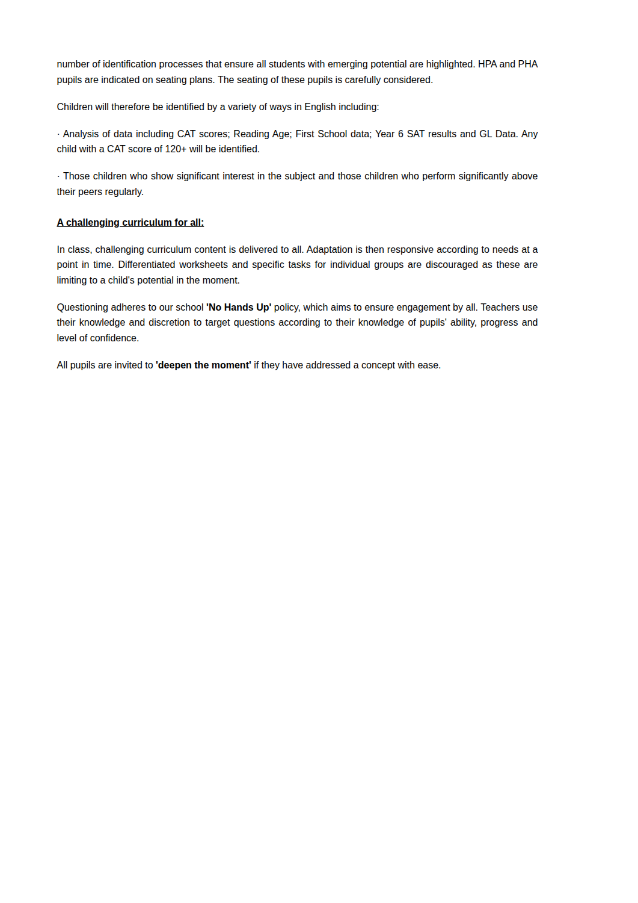number of identification processes that ensure all students with emerging potential are highlighted. HPA and PHA pupils are indicated on seating plans. The seating of these pupils is carefully considered.
Children will therefore be identified by a variety of ways in English including:
· Analysis of data including CAT scores; Reading Age; First School data; Year 6 SAT results and GL Data. Any child with a CAT score of 120+ will be identified.
· Those children who show significant interest in the subject and those children who perform significantly above their peers regularly.
A challenging curriculum for all:
In class, challenging curriculum content is delivered to all. Adaptation is then responsive according to needs at a point in time. Differentiated worksheets and specific tasks for individual groups are discouraged as these are limiting to a child's potential in the moment.
Questioning adheres to our school 'No Hands Up' policy, which aims to ensure engagement by all. Teachers use their knowledge and discretion to target questions according to their knowledge of pupils' ability, progress and level of confidence.
All pupils are invited to 'deepen the moment' if they have addressed a concept with ease.